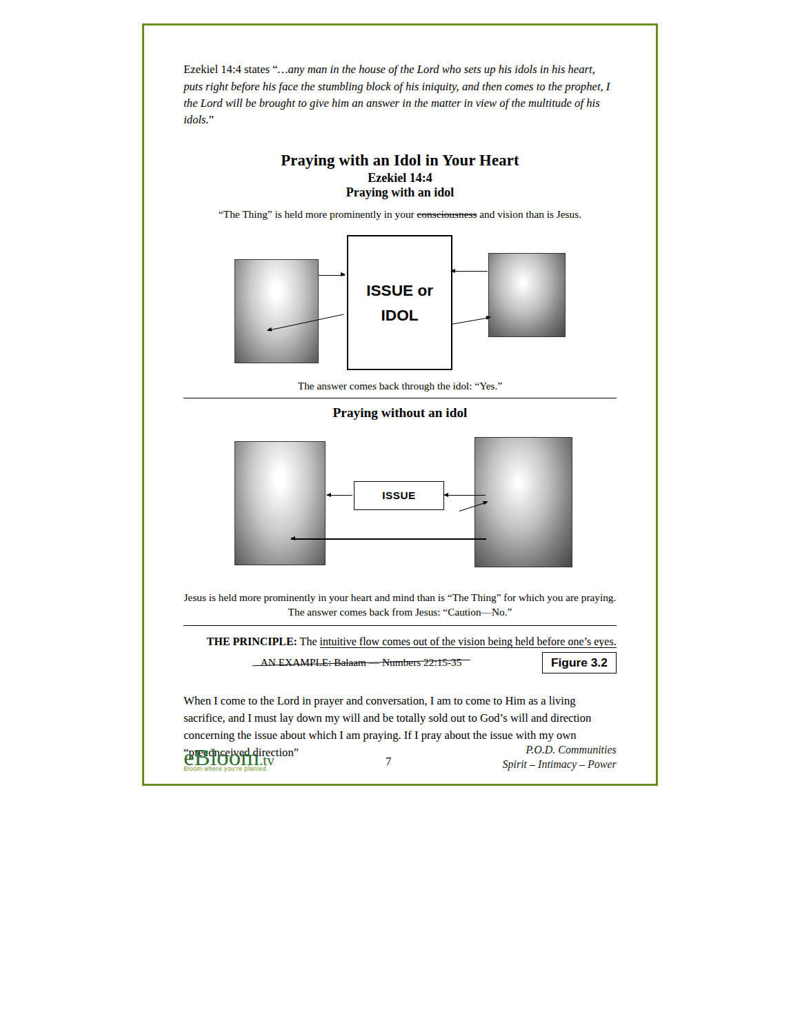Ezekiel 14:4 states “…any man in the house of the Lord who sets up his idols in his heart, puts right before his face the stumbling block of his iniquity, and then comes to the prophet, I the Lord will be brought to give him an answer in the matter in view of the multitude of his idols.”
Praying with an Idol in Your Heart
Ezekiel 14:4
Praying with an idol
“The Thing” is held more prominently in your consciousness and vision than is Jesus.
ISSUE or IDOL
The answer comes back through the idol: “Yes.”
Praying without an idol
ISSUE
Jesus is held more prominently in your heart and mind than is “The Thing” for which you are praying.
The answer comes back from Jesus: “Caution—No.”
THE PRINCIPLE: The intuitive flow comes out of the vision being held before one’s eyes.
AN EXAMPLE: Balaam — Numbers 22:15-35
Figure 3.2
When I come to the Lord in prayer and conversation, I am to come to Him as a living sacrifice, and I must lay down my will and be totally sold out to God’s will and direction concerning the issue about which I am praying. If I pray about the issue with my own “preconceived direction”
e Bloom.tv
Bloom where you're planted
7
P.O.D. Communities
Spirit – Intimacy – Power